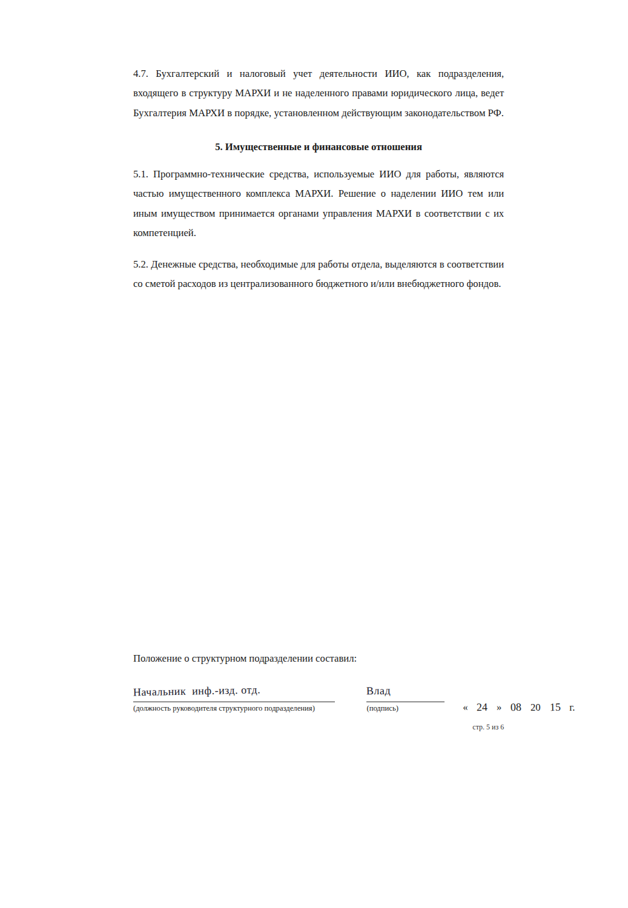4.7. Бухгалтерский и налоговый учет деятельности ИИО, как подразделения, входящего в структуру МАРХИ и не наделенного правами юридического лица, ведет Бухгалтерия МАРХИ в порядке, установленном действующим законодательством РФ.
5. Имущественные и финансовые отношения
5.1. Программно-технические средства, используемые ИИО для работы, являются частью имущественного комплекса МАРХИ. Решение о наделении ИИО тем или иным имуществом принимается органами управления МАРХИ в соответствии с их компетенцией.
5.2. Денежные средства, необходимые для работы отдела, выделяются в соответствии со сметой расходов из централизованного бюджетного и/или внебюджетного фондов.
Положение о структурном подразделении составил:
Начальник инф.-изд. отд.
(должность руководителя структурного подразделения)
Влад
(подпись)
«24» 08 2015 г.
стр. 5 из 6